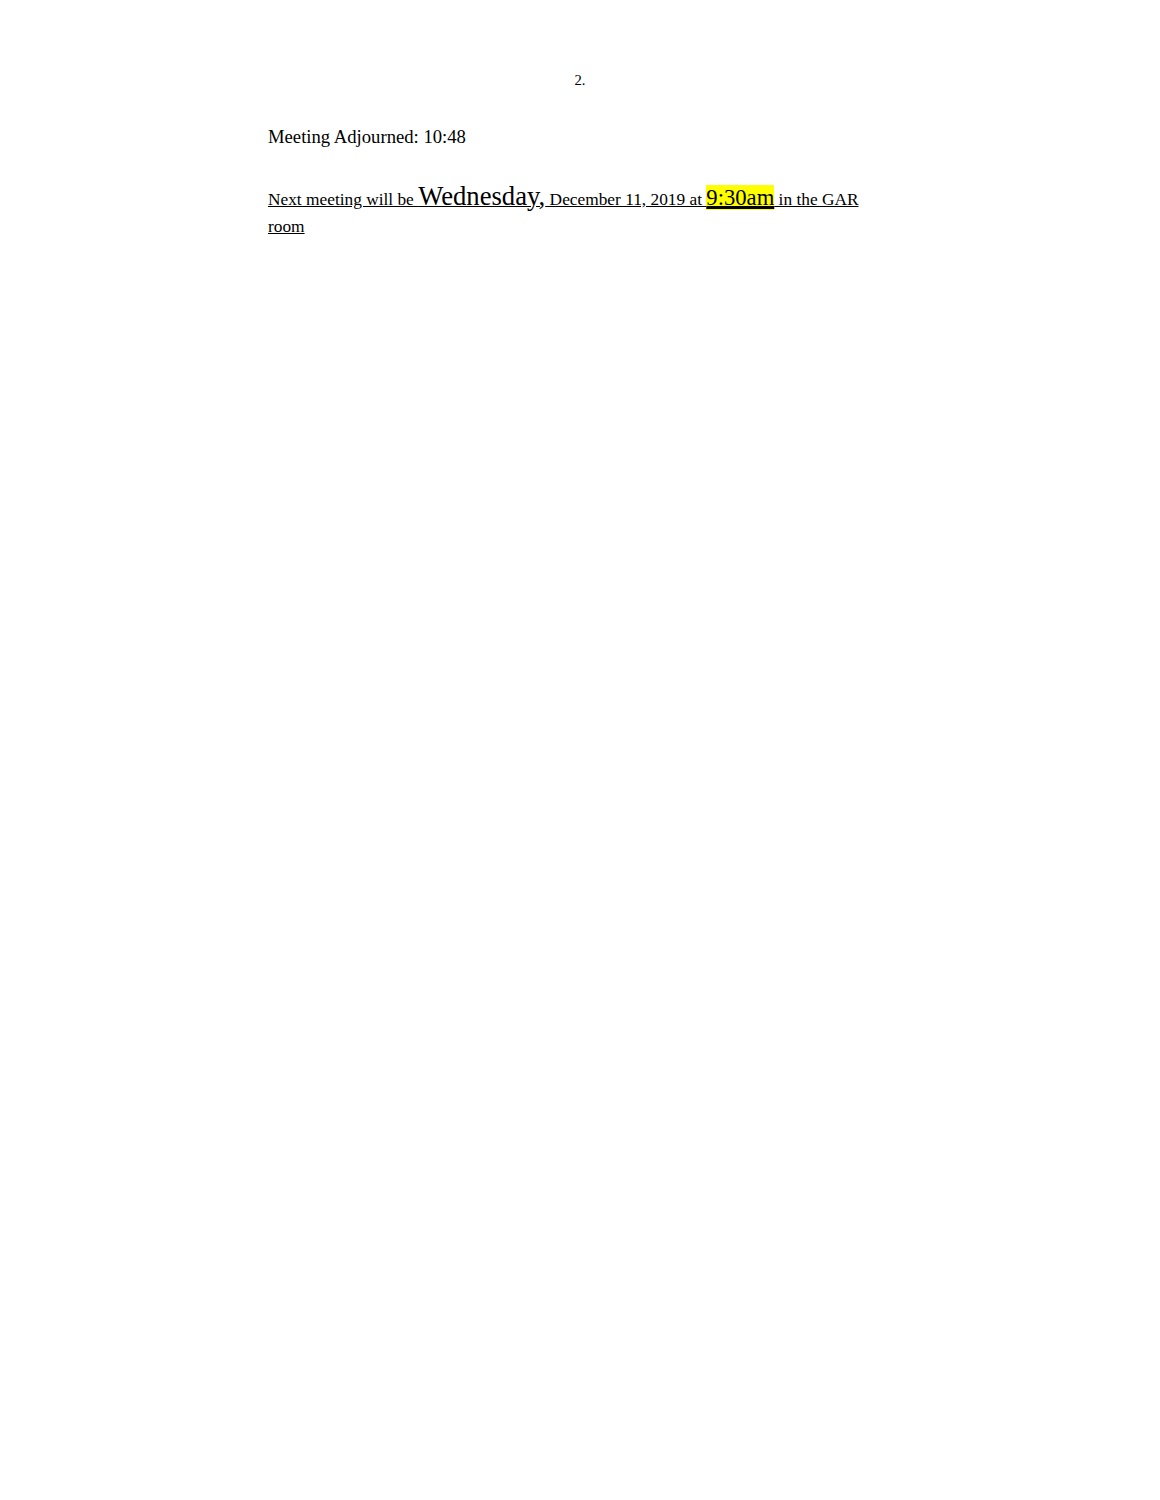2.
Meeting Adjourned: 10:48
Next meeting will be Wednesday, December 11, 2019 at 9:30am in the GAR room